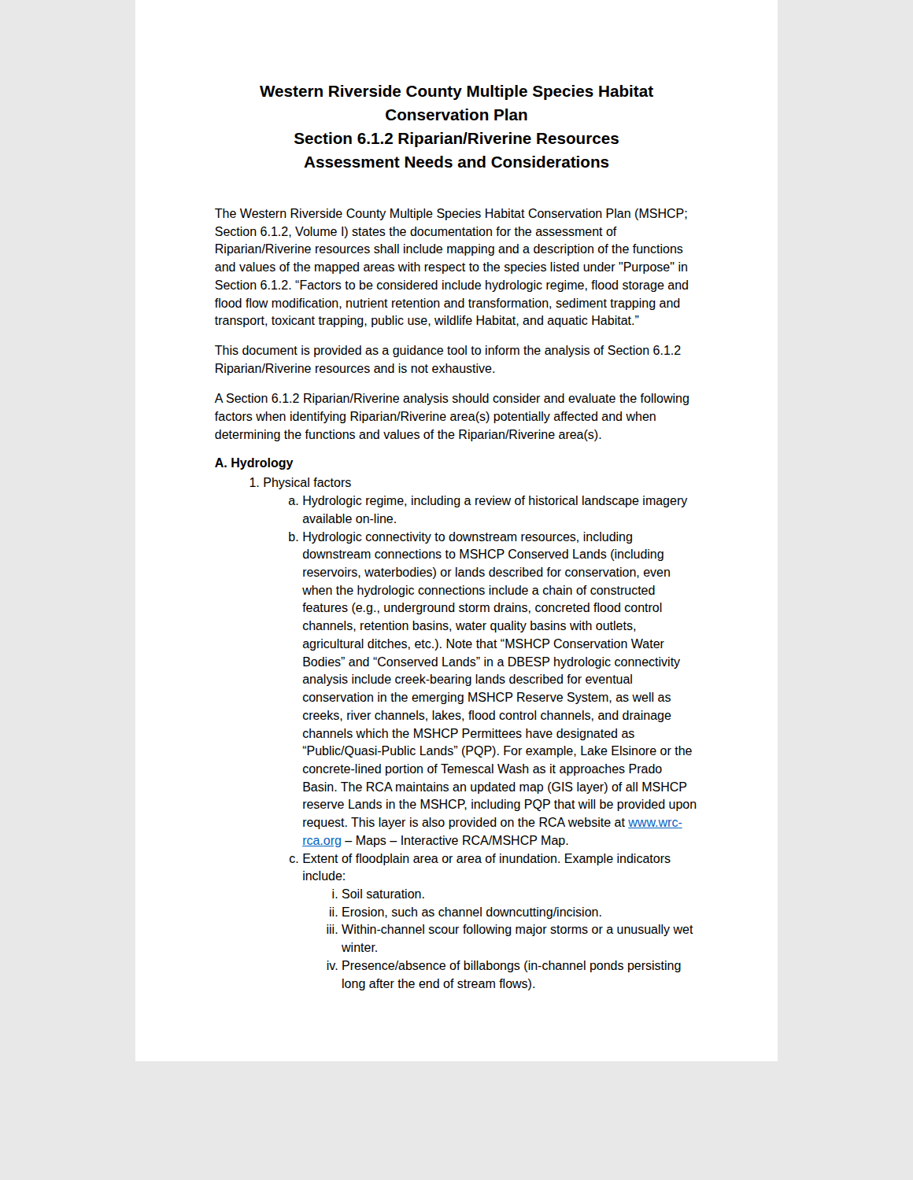Western Riverside County Multiple Species Habitat Conservation Plan Section 6.1.2 Riparian/Riverine Resources Assessment Needs and Considerations
The Western Riverside County Multiple Species Habitat Conservation Plan (MSHCP; Section 6.1.2, Volume I) states the documentation for the assessment of Riparian/Riverine resources shall include mapping and a description of the functions and values of the mapped areas with respect to the species listed under "Purpose" in Section 6.1.2. “Factors to be considered include hydrologic regime, flood storage and flood flow modification, nutrient retention and transformation, sediment trapping and transport, toxicant trapping, public use, wildlife Habitat, and aquatic Habitat.”
This document is provided as a guidance tool to inform the analysis of Section 6.1.2 Riparian/Riverine resources and is not exhaustive.
A Section 6.1.2 Riparian/Riverine analysis should consider and evaluate the following factors when identifying Riparian/Riverine area(s) potentially affected and when determining the functions and values of the Riparian/Riverine area(s).
A. Hydrology
Physical factors
Hydrologic regime, including a review of historical landscape imagery available on-line.
Hydrologic connectivity to downstream resources, including downstream connections to MSHCP Conserved Lands (including reservoirs, waterbodies) or lands described for conservation, even when the hydrologic connections include a chain of constructed features (e.g., underground storm drains, concreted flood control channels, retention basins, water quality basins with outlets, agricultural ditches, etc.). Note that “MSHCP Conservation Water Bodies” and “Conserved Lands” in a DBESP hydrologic connectivity analysis include creek-bearing lands described for eventual conservation in the emerging MSHCP Reserve System, as well as creeks, river channels, lakes, flood control channels, and drainage channels which the MSHCP Permittees have designated as “Public/Quasi-Public Lands” (PQP). For example, Lake Elsinore or the concrete-lined portion of Temescal Wash as it approaches Prado Basin. The RCA maintains an updated map (GIS layer) of all MSHCP reserve Lands in the MSHCP, including PQP that will be provided upon request. This layer is also provided on the RCA website at www.wrc-rca.org – Maps – Interactive RCA/MSHCP Map.
Extent of floodplain area or area of inundation. Example indicators include:
Soil saturation.
Erosion, such as channel downcutting/incision.
Within-channel scour following major storms or a unusually wet winter.
Presence/absence of billabongs (in-channel ponds persisting long after the end of stream flows).